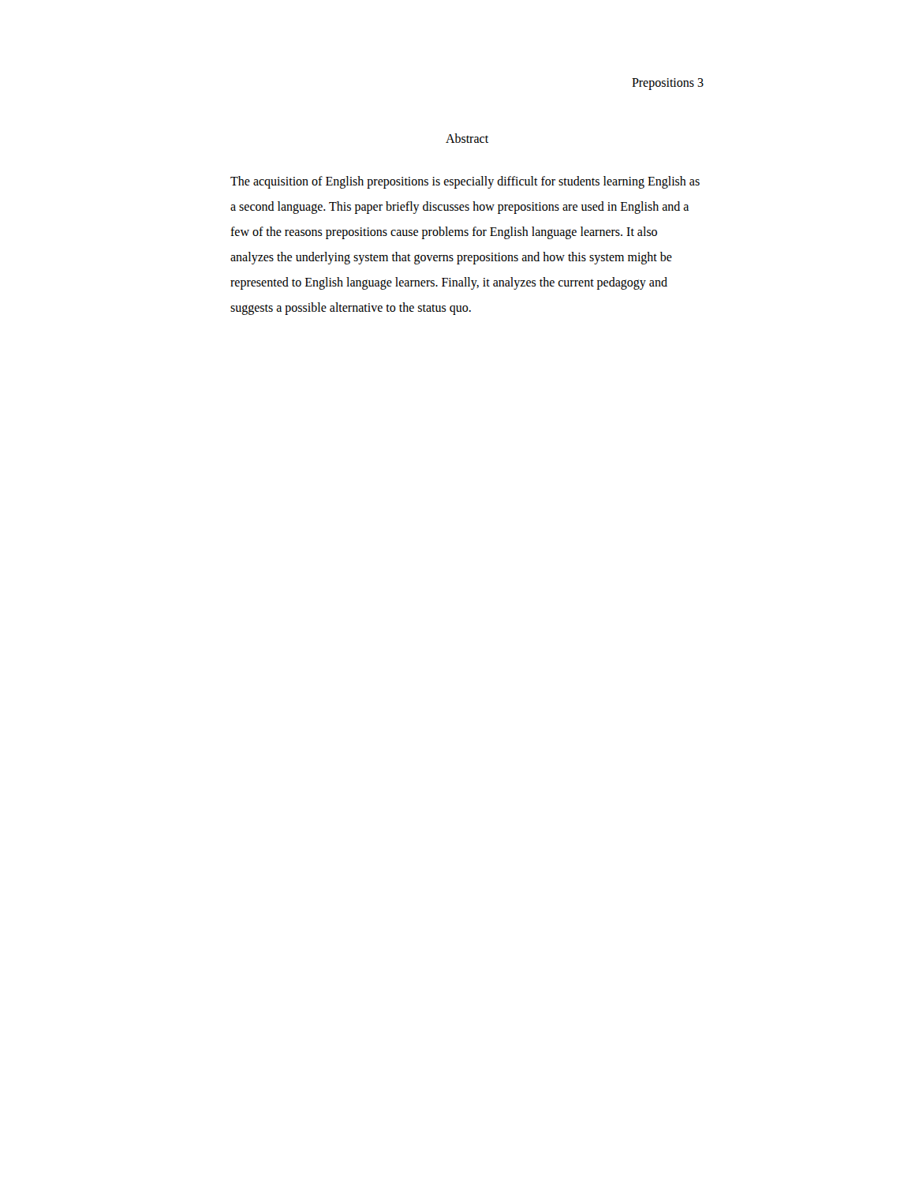Prepositions 3
Abstract
The acquisition of English prepositions is especially difficult for students learning English as a second language. This paper briefly discusses how prepositions are used in English and a few of the reasons prepositions cause problems for English language learners. It also analyzes the underlying system that governs prepositions and how this system might be represented to English language learners. Finally, it analyzes the current pedagogy and suggests a possible alternative to the status quo.